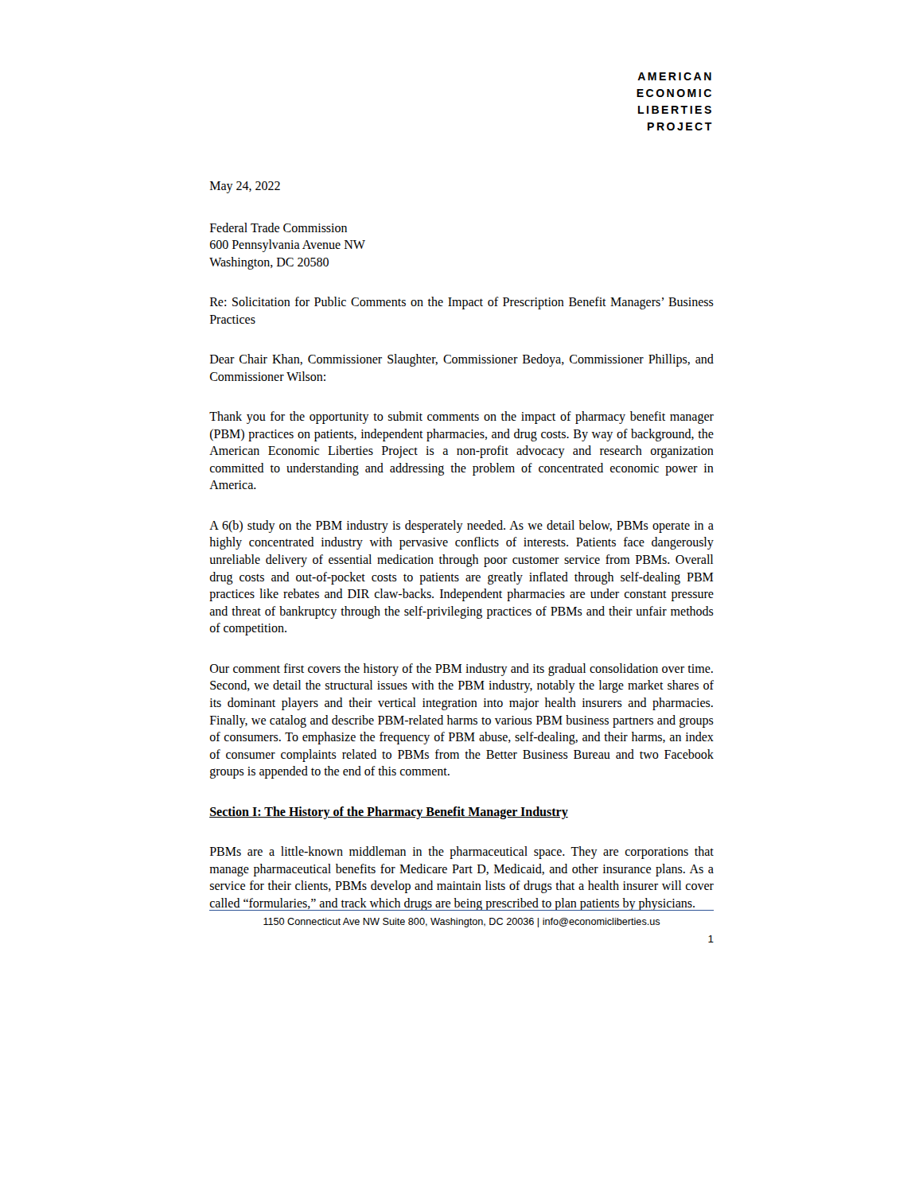American
Economic
Liberties
Project
May 24, 2022
Federal Trade Commission
600 Pennsylvania Avenue NW
Washington, DC 20580
Re: Solicitation for Public Comments on the Impact of Prescription Benefit Managers’ Business Practices
Dear Chair Khan, Commissioner Slaughter, Commissioner Bedoya, Commissioner Phillips, and Commissioner Wilson:
Thank you for the opportunity to submit comments on the impact of pharmacy benefit manager (PBM) practices on patients, independent pharmacies, and drug costs. By way of background, the American Economic Liberties Project is a non-profit advocacy and research organization committed to understanding and addressing the problem of concentrated economic power in America.
A 6(b) study on the PBM industry is desperately needed. As we detail below, PBMs operate in a highly concentrated industry with pervasive conflicts of interests. Patients face dangerously unreliable delivery of essential medication through poor customer service from PBMs. Overall drug costs and out-of-pocket costs to patients are greatly inflated through self-dealing PBM practices like rebates and DIR claw-backs. Independent pharmacies are under constant pressure and threat of bankruptcy through the self-privileging practices of PBMs and their unfair methods of competition.
Our comment first covers the history of the PBM industry and its gradual consolidation over time. Second, we detail the structural issues with the PBM industry, notably the large market shares of its dominant players and their vertical integration into major health insurers and pharmacies. Finally, we catalog and describe PBM-related harms to various PBM business partners and groups of consumers. To emphasize the frequency of PBM abuse, self-dealing, and their harms, an index of consumer complaints related to PBMs from the Better Business Bureau and two Facebook groups is appended to the end of this comment.
Section I: The History of the Pharmacy Benefit Manager Industry
PBMs are a little-known middleman in the pharmaceutical space. They are corporations that manage pharmaceutical benefits for Medicare Part D, Medicaid, and other insurance plans. As a service for their clients, PBMs develop and maintain lists of drugs that a health insurer will cover called “formularies,” and track which drugs are being prescribed to plan patients by physicians.
1150 Connecticut Ave NW Suite 800, Washington, DC 20036 | info@economicliberties.us
1